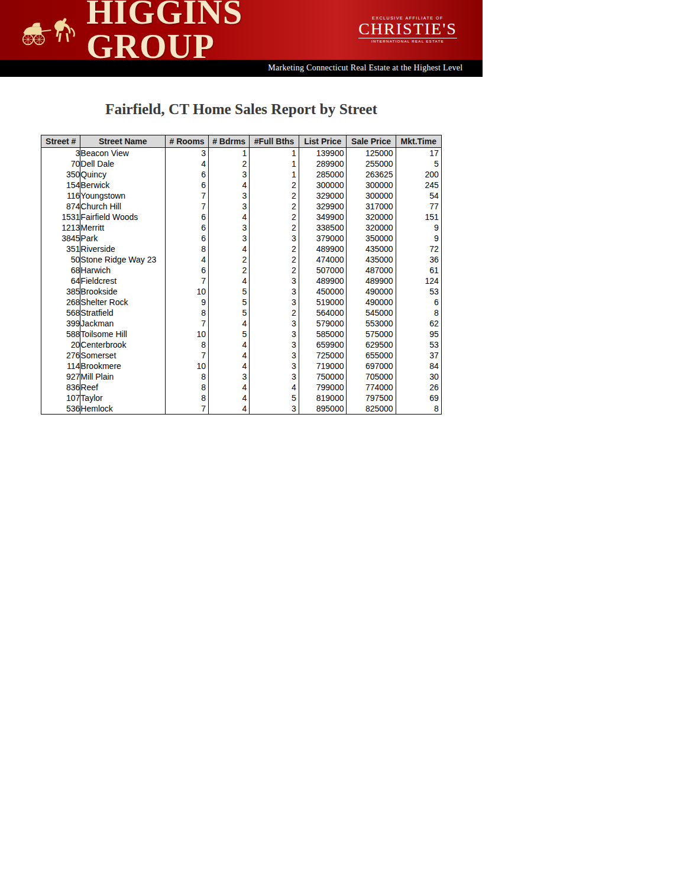HIGGINS GROUP
EXCLUSIVE AFFILIATE OF
CHRISTIE'S
INTERNATIONAL REAL ESTATE
Marketing Connecticut Real Estate at the Highest Level
Fairfield, CT Home Sales Report by Street
| Street # | Street Name | # Rooms | # Bdrms | #Full Bths | List Price | Sale Price | Mkt.Time |
| --- | --- | --- | --- | --- | --- | --- | --- |
| 3 | Beacon View | 3 | 1 | 1 | 139900 | 125000 | 17 |
| 70 | Dell Dale | 4 | 2 | 1 | 289900 | 255000 | 5 |
| 350 | Quincy | 6 | 3 | 1 | 285000 | 263625 | 200 |
| 154 | Berwick | 6 | 4 | 2 | 300000 | 300000 | 245 |
| 116 | Youngstown | 7 | 3 | 2 | 329000 | 300000 | 54 |
| 874 | Church Hill | 7 | 3 | 2 | 329900 | 317000 | 77 |
| 1531 | Fairfield Woods | 6 | 4 | 2 | 349900 | 320000 | 151 |
| 1213 | Merritt | 6 | 3 | 2 | 338500 | 320000 | 9 |
| 3845 | Park | 6 | 3 | 3 | 379000 | 350000 | 9 |
| 351 | Riverside | 8 | 4 | 2 | 489900 | 435000 | 72 |
| 50 | Stone Ridge Way 23 | 4 | 2 | 2 | 474000 | 435000 | 36 |
| 68 | Harwich | 6 | 2 | 2 | 507000 | 487000 | 61 |
| 64 | Fieldcrest | 7 | 4 | 3 | 489900 | 489900 | 124 |
| 385 | Brookside | 10 | 5 | 3 | 450000 | 490000 | 53 |
| 268 | Shelter Rock | 9 | 5 | 3 | 519000 | 490000 | 6 |
| 568 | Stratfield | 8 | 5 | 2 | 564000 | 545000 | 8 |
| 399 | Jackman | 7 | 4 | 3 | 579000 | 553000 | 62 |
| 588 | Toilsome Hill | 10 | 5 | 3 | 585000 | 575000 | 95 |
| 20 | Centerbrook | 8 | 4 | 3 | 659900 | 629500 | 53 |
| 276 | Somerset | 7 | 4 | 3 | 725000 | 655000 | 37 |
| 114 | Brookmere | 10 | 4 | 3 | 719000 | 697000 | 84 |
| 927 | Mill Plain | 8 | 3 | 3 | 750000 | 705000 | 30 |
| 836 | Reef | 8 | 4 | 4 | 799000 | 774000 | 26 |
| 107 | Taylor | 8 | 4 | 5 | 819000 | 797500 | 69 |
| 536 | Hemlock | 7 | 4 | 3 | 895000 | 825000 | 8 |